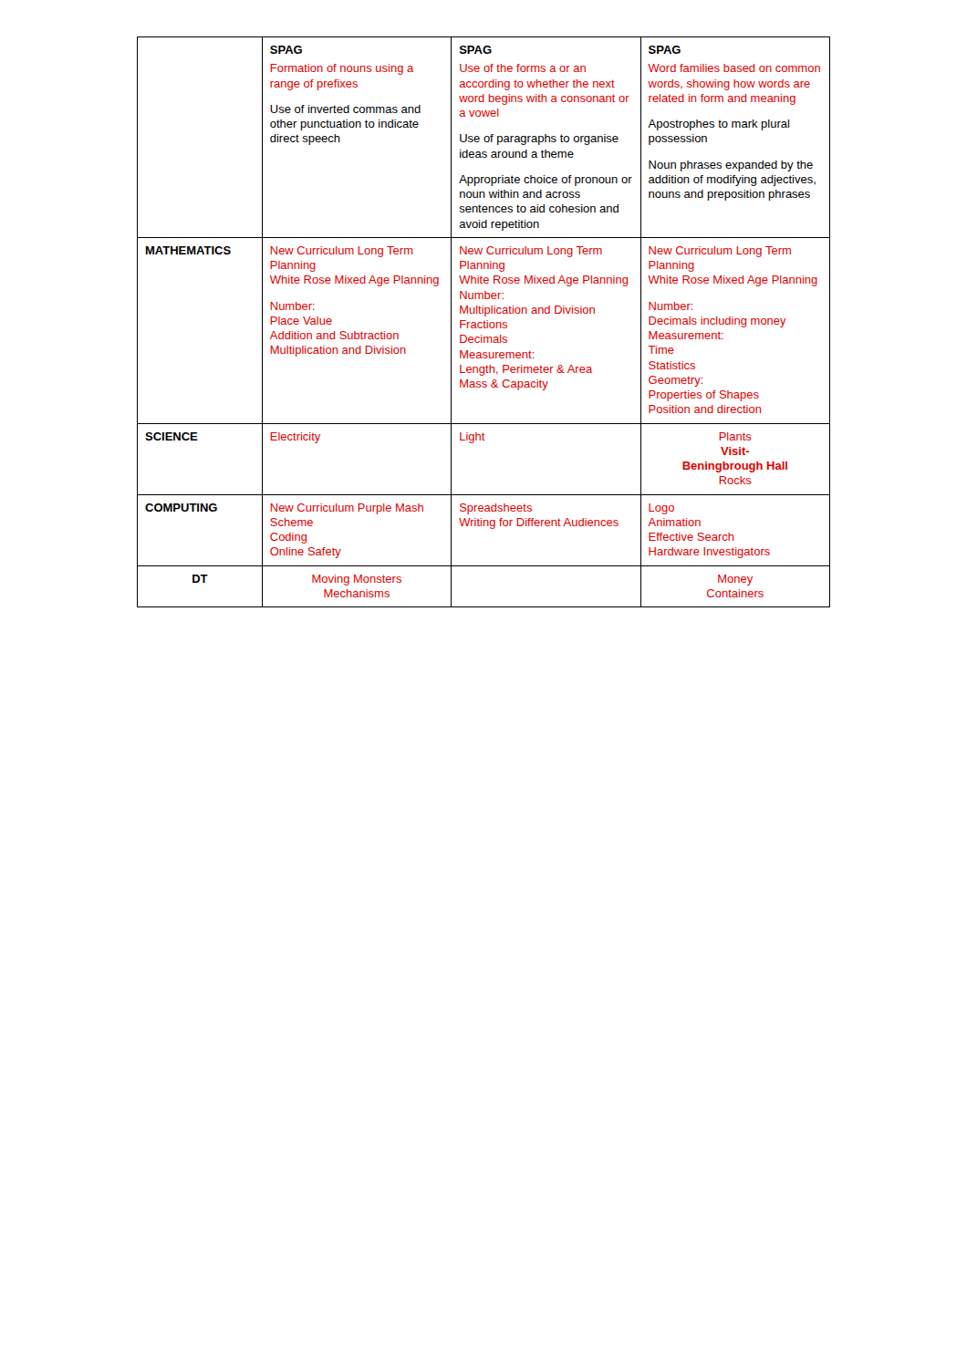| | SPAG Formation of nouns using a range of prefixes Use of inverted commas and other punctuation to indicate direct speech | SPAG Use of the forms a or an according to whether the next word begins with a consonant or a vowel Use of paragraphs to organise ideas around a theme Appropriate choice of pronoun or noun within and across sentences to aid cohesion and avoid repetition | SPAG Word families based on common words, showing how words are related in form and meaning Apostrophes to mark plural possession Noun phrases expanded by the addition of modifying adjectives, nouns and preposition phrases |
| MATHEMATICS | New Curriculum Long Term Planning White Rose Mixed Age Planning Number: Place Value Addition and Subtraction Multiplication and Division | New Curriculum Long Term Planning White Rose Mixed Age Planning Number: Multiplication and Division Fractions Decimals Measurement: Length, Perimeter & Area Mass & Capacity | New Curriculum Long Term Planning White Rose Mixed Age Planning Number: Decimals including money Measurement: Time Statistics Geometry: Properties of Shapes Position and direction |
| SCIENCE | Electricity | Light | Plants Visit- Beningbrough Hall Rocks |
| COMPUTING | New Curriculum Purple Mash Scheme Coding Online Safety | Spreadsheets Writing for Different Audiences | Logo Animation Effective Search Hardware Investigators |
| DT | Moving Monsters Mechanisms | | Money Containers |